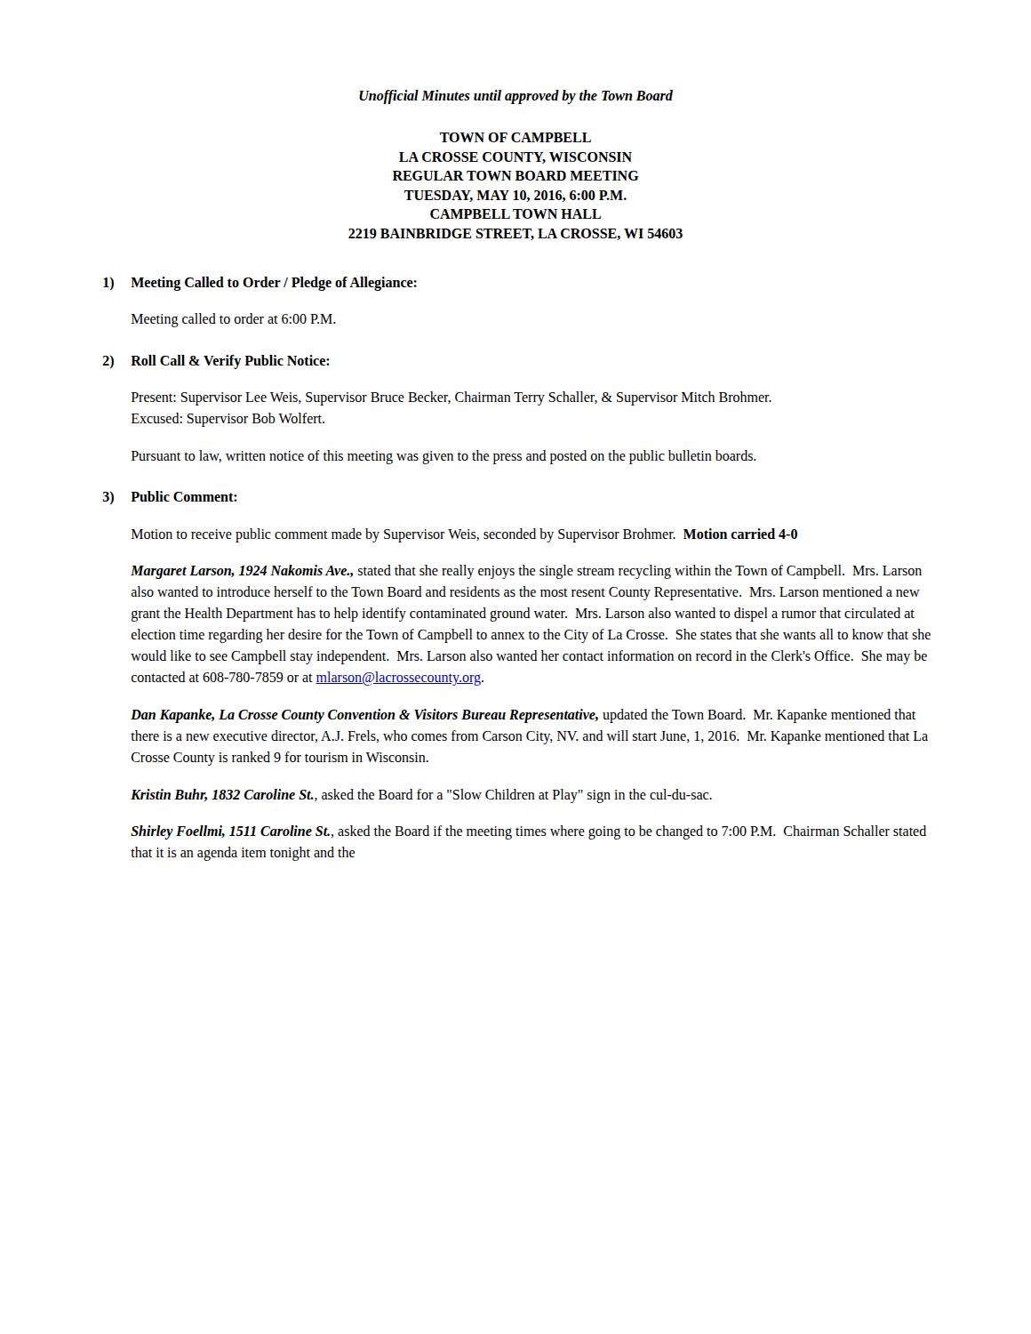Unofficial Minutes until approved by the Town Board
TOWN OF CAMPBELL
LA CROSSE COUNTY, WISCONSIN
REGULAR TOWN BOARD MEETING
TUESDAY, MAY 10, 2016, 6:00 P.M.
CAMPBELL TOWN HALL
2219 BAINBRIDGE STREET, LA CROSSE, WI 54603
Meeting Called to Order / Pledge of Allegiance:
Meeting called to order at 6:00 P.M.
Roll Call & Verify Public Notice:
Present: Supervisor Lee Weis, Supervisor Bruce Becker, Chairman Terry Schaller, & Supervisor Mitch Brohmer.
Excused: Supervisor Bob Wolfert.
Pursuant to law, written notice of this meeting was given to the press and posted on the public bulletin boards.
Public Comment:
Motion to receive public comment made by Supervisor Weis, seconded by Supervisor Brohmer. Motion carried 4-0
Margaret Larson, 1924 Nakomis Ave., stated that she really enjoys the single stream recycling within the Town of Campbell. Mrs. Larson also wanted to introduce herself to the Town Board and residents as the most resent County Representative. Mrs. Larson mentioned a new grant the Health Department has to help identify contaminated ground water. Mrs. Larson also wanted to dispel a rumor that circulated at election time regarding her desire for the Town of Campbell to annex to the City of La Crosse. She states that she wants all to know that she would like to see Campbell stay independent. Mrs. Larson also wanted her contact information on record in the Clerk's Office. She may be contacted at 608-780-7859 or at mlarson@lacrossecounty.org.
Dan Kapanke, La Crosse County Convention & Visitors Bureau Representative, updated the Town Board. Mr. Kapanke mentioned that there is a new executive director, A.J. Frels, who comes from Carson City, NV. and will start June, 1, 2016. Mr. Kapanke mentioned that La Crosse County is ranked 9 for tourism in Wisconsin.
Kristin Buhr, 1832 Caroline St., asked the Board for a "Slow Children at Play" sign in the cul-du-sac.
Shirley Foellmi, 1511 Caroline St., asked the Board if the meeting times where going to be changed to 7:00 P.M. Chairman Schaller stated that it is an agenda item tonight and the